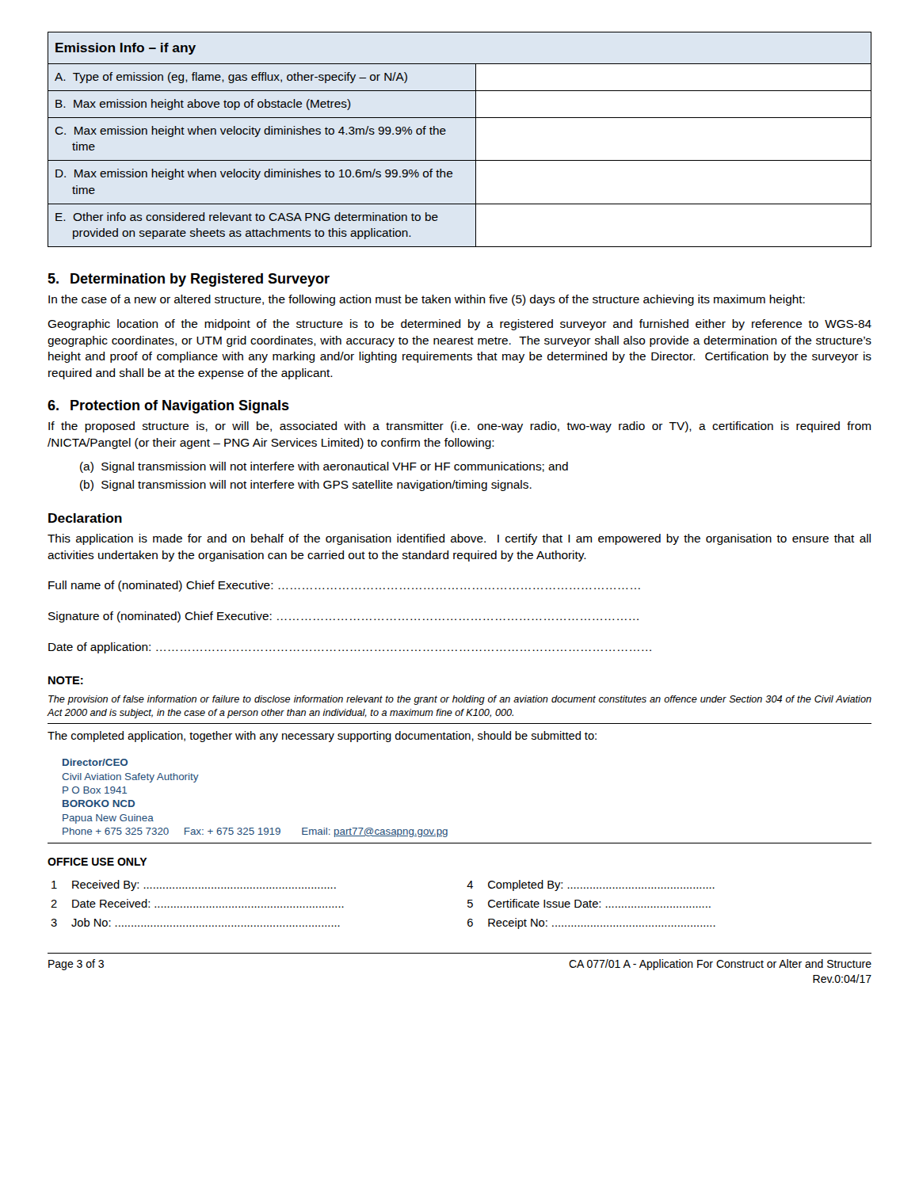| Emission Info – if any |
| --- |
| A. Type of emission (eg, flame, gas efflux, other-specify – or N/A) | |
| B. Max emission height above top of obstacle (Metres) | |
| C. Max emission height when velocity diminishes to 4.3m/s 99.9% of the time | |
| D. Max emission height when velocity diminishes to 10.6m/s 99.9% of the time | |
| E. Other info as considered relevant to CASA PNG determination to be provided on separate sheets as attachments to this application. | |
5. Determination by Registered Surveyor
In the case of a new or altered structure, the following action must be taken within five (5) days of the structure achieving its maximum height:
Geographic location of the midpoint of the structure is to be determined by a registered surveyor and furnished either by reference to WGS-84 geographic coordinates, or UTM grid coordinates, with accuracy to the nearest metre. The surveyor shall also provide a determination of the structure’s height and proof of compliance with any marking and/or lighting requirements that may be determined by the Director. Certification by the surveyor is required and shall be at the expense of the applicant.
6. Protection of Navigation Signals
If the proposed structure is, or will be, associated with a transmitter (i.e. one-way radio, two-way radio or TV), a certification is required from /NICTA/Pangtel (or their agent – PNG Air Services Limited) to confirm the following:
(a) Signal transmission will not interfere with aeronautical VHF or HF communications; and
(b) Signal transmission will not interfere with GPS satellite navigation/timing signals.
Declaration
This application is made for and on behalf of the organisation identified above. I certify that I am empowered by the organisation to ensure that all activities undertaken by the organisation can be carried out to the standard required by the Authority.
Full name of (nominated) Chief Executive: ………………………………………………………………………………
Signature of (nominated) Chief Executive: ………………………………………………………………………………
Date of application: ……………………………………………………………………………………………………………
NOTE:
The provision of false information or failure to disclose information relevant to the grant or holding of an aviation document constitutes an offence under Section 304 of the Civil Aviation Act 2000 and is subject, in the case of a person other than an individual, to a maximum fine of K100, 000.
The completed application, together with any necessary supporting documentation, should be submitted to:
Director/CEO
Civil Aviation Safety Authority
P O Box 1941
BOROKO NCD
Papua New Guinea
Phone + 675 325 7320 Fax: + 675 325 1919 Email: part77@casapng.gov.pg
OFFICE USE ONLY
| 1 | Received By: ............................................................ | 4 | Completed By: .............................................. |
| 2 | Date Received: ........................................................... | 5 | Certificate Issue Date: ................................. |
| 3 | Job No: ...................................................................... | 6 | Receipt No: ................................................... |
Page 3 of 3
CA 077/01 A - Application For Construct or Alter and Structure
Rev.0:04/17